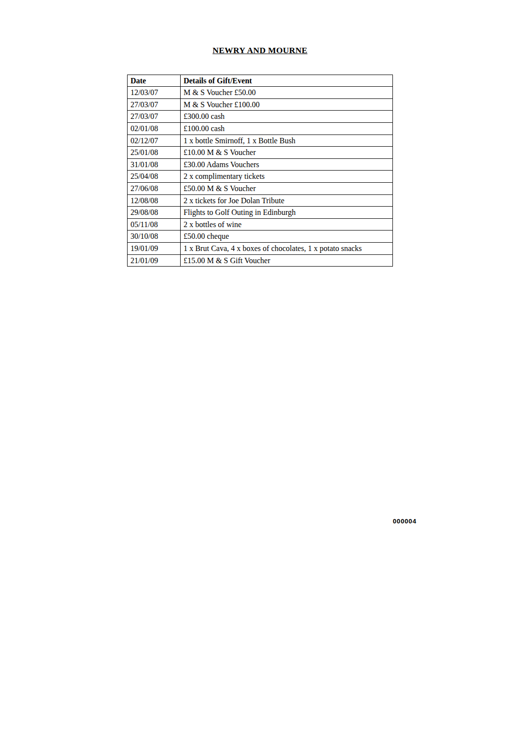NEWRY AND MOURNE
| Date | Details of Gift/Event |
| --- | --- |
| 12/03/07 | M & S Voucher £50.00 |
| 27/03/07 | M & S Voucher £100.00 |
| 27/03/07 | £300.00 cash |
| 02/01/08 | £100.00 cash |
| 02/12/07 | 1 x bottle Smirnoff, 1 x Bottle Bush |
| 25/01/08 | £10.00 M & S Voucher |
| 31/01/08 | £30.00 Adams Vouchers |
| 25/04/08 | 2 x complimentary tickets |
| 27/06/08 | £50.00 M & S Voucher |
| 12/08/08 | 2 x tickets for Joe Dolan Tribute |
| 29/08/08 | Flights to Golf Outing in Edinburgh |
| 05/11/08 | 2 x bottles of wine |
| 30/10/08 | £50.00 cheque |
| 19/01/09 | 1 x Brut Cava, 4 x boxes of chocolates, 1 x potato snacks |
| 21/01/09 | £15.00 M & S Gift Voucher |
000004